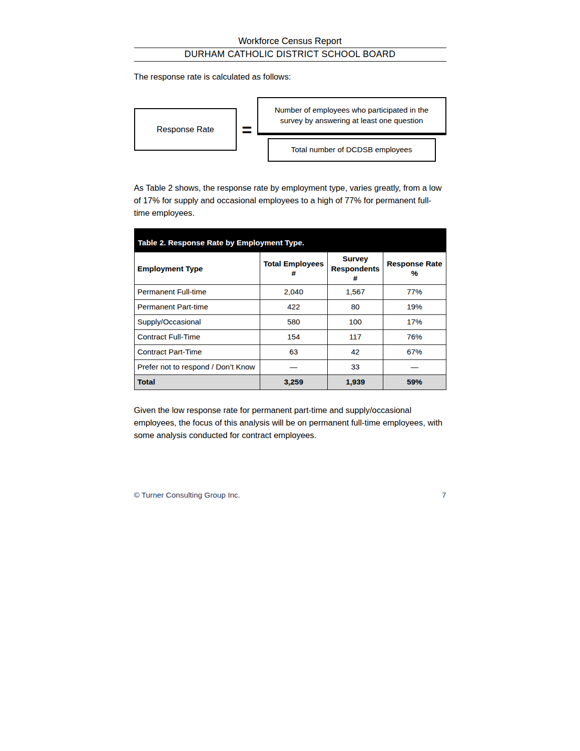Workforce Census Report
DURHAM CATHOLIC DISTRICT SCHOOL BOARD
The response rate is calculated as follows:
Response Rate
=
Number of employees who participated in the survey by answering at least one question
Total number of DCDSB employees
As Table 2 shows, the response rate by employment type, varies greatly, from a low of 17% for supply and occasional employees to a high of 77% for permanent full-time employees.
Table 2. Response Rate by Employment Type.
| Employment Type | Total Employees # | Survey Respondents # | Response Rate % |
| --- | --- | --- | --- |
| Permanent Full-time | 2,040 | 1,567 | 77% |
| Permanent Part-time | 422 | 80 | 19% |
| Supply/Occasional | 580 | 100 | 17% |
| Contract Full-Time | 154 | 117 | 76% |
| Contract Part-Time | 63 | 42 | 67% |
| Prefer not to respond / Don’t Know | — | 33 | — |
| Total | 3,259 | 1,939 | 59% |
Given the low response rate for permanent part-time and supply/occasional employees, the focus of this analysis will be on permanent full-time employees, with some analysis conducted for contract employees.
© Turner Consulting Group Inc.
7